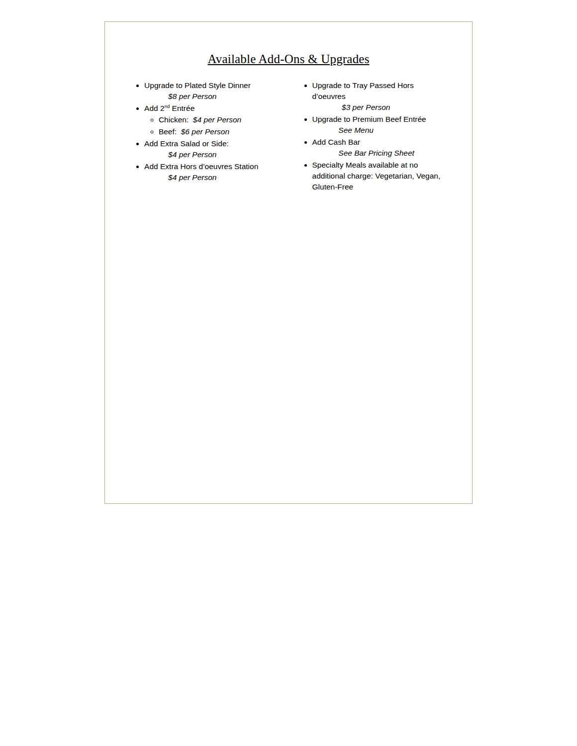Available Add-Ons & Upgrades
Upgrade to Plated Style Dinner $8 per Person
Add 2nd Entrée
Chicken: $4 per Person
Beef: $6 per Person
Add Extra Salad or Side: $4 per Person
Add Extra Hors d’oeuvres Station $4 per Person
Upgrade to Tray Passed Hors d’oeuvres $3 per Person
Upgrade to Premium Beef Entrée See Menu
Add Cash Bar See Bar Pricing Sheet
Specialty Meals available at no additional charge: Vegetarian, Vegan, Gluten-Free